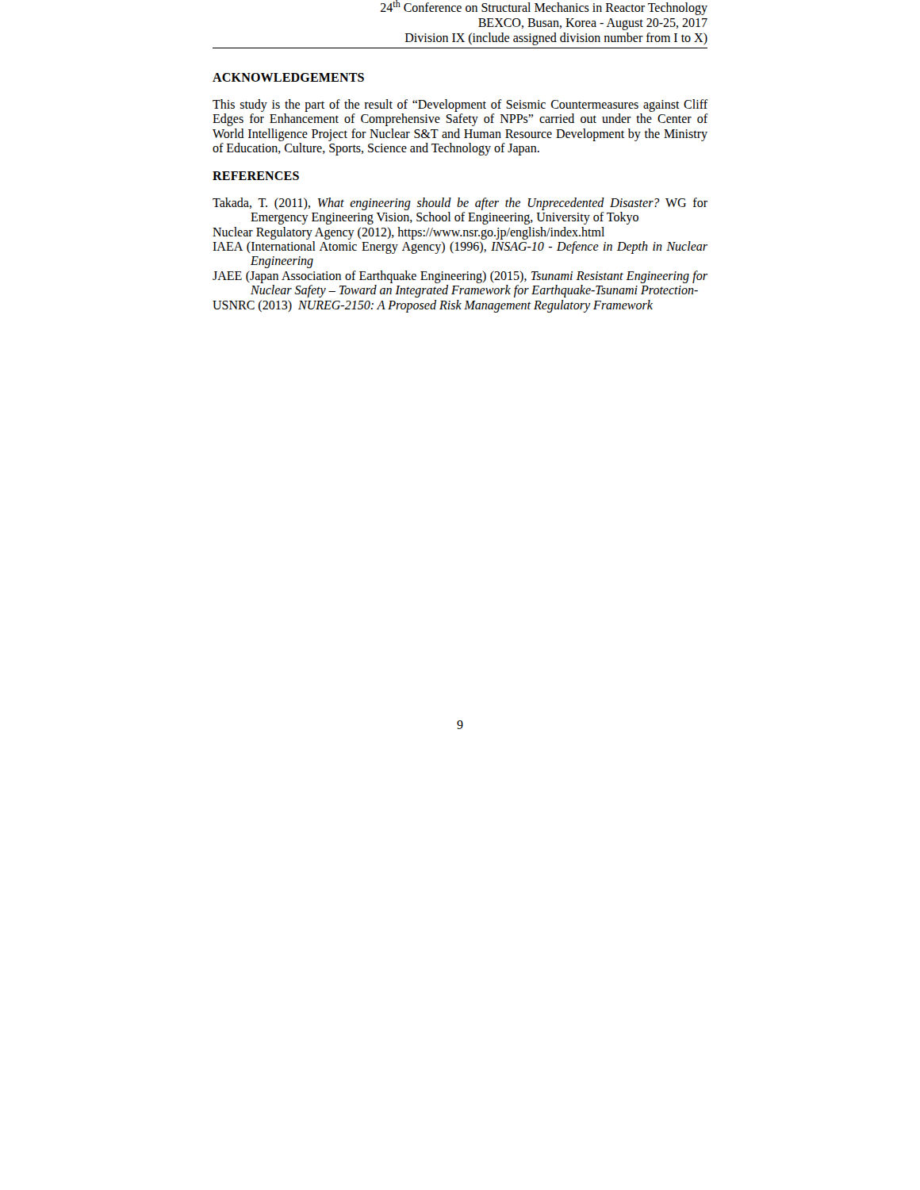24th Conference on Structural Mechanics in Reactor Technology
BEXCO, Busan, Korea - August 20-25, 2017
Division IX (include assigned division number from I to X)
ACKNOWLEDGEMENTS
This study is the part of the result of “Development of Seismic Countermeasures against Cliff Edges for Enhancement of Comprehensive Safety of NPPs” carried out under the Center of World Intelligence Project for Nuclear S&T and Human Resource Development by the Ministry of Education, Culture, Sports, Science and Technology of Japan.
REFERENCES
Takada, T. (2011), What engineering should be after the Unprecedented Disaster? WG for Emergency Engineering Vision, School of Engineering, University of Tokyo
Nuclear Regulatory Agency (2012), https://www.nsr.go.jp/english/index.html
IAEA (International Atomic Energy Agency) (1996), INSAG-10 - Defence in Depth in Nuclear Engineering
JAEE (Japan Association of Earthquake Engineering) (2015), Tsunami Resistant Engineering for Nuclear Safety – Toward an Integrated Framework for Earthquake-Tsunami Protection-
USNRC (2013) NUREG-2150: A Proposed Risk Management Regulatory Framework
9